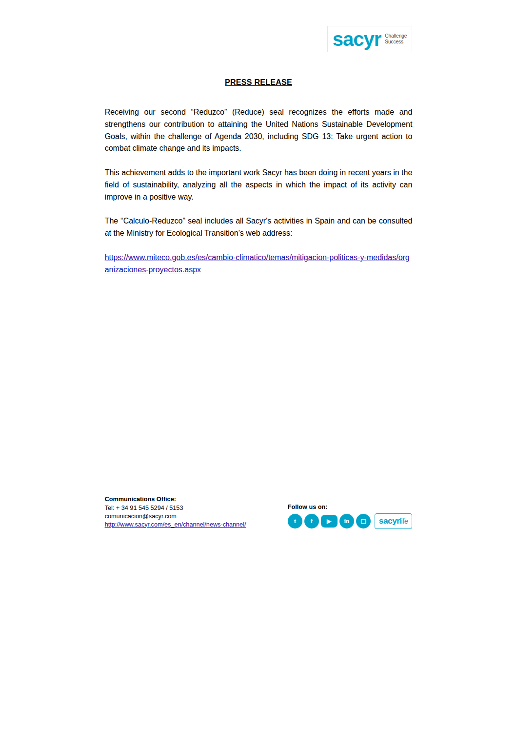sacyr
Challenge
Success
PRESS RELEASE
Receiving our second “Reduzco” (Reduce) seal recognizes the efforts made and strengthens our contribution to attaining the United Nations Sustainable Development Goals, within the challenge of Agenda 2030, including SDG 13: Take urgent action to combat climate change and its impacts.
This achievement adds to the important work Sacyr has been doing in recent years in the field of sustainability, analyzing all the aspects in which the impact of its activity can improve in a positive way.
The “Calculo-Reduzco” seal includes all Sacyr's activities in Spain and can be consulted at the Ministry for Ecological Transition’s web address:
https://www.miteco.gob.es/es/cambio-climatico/temas/mitigacion-politicas-y-medidas/organizaciones-proyectos.aspx
Communications Office:
Tel: + 34 91 545 5294 / 5153
comunicacion@sacyr.com
http://www.sacyr.com/es_en/channel/news-channel/
Follow us on:
t
f
▶
in
▢
sacyrlife